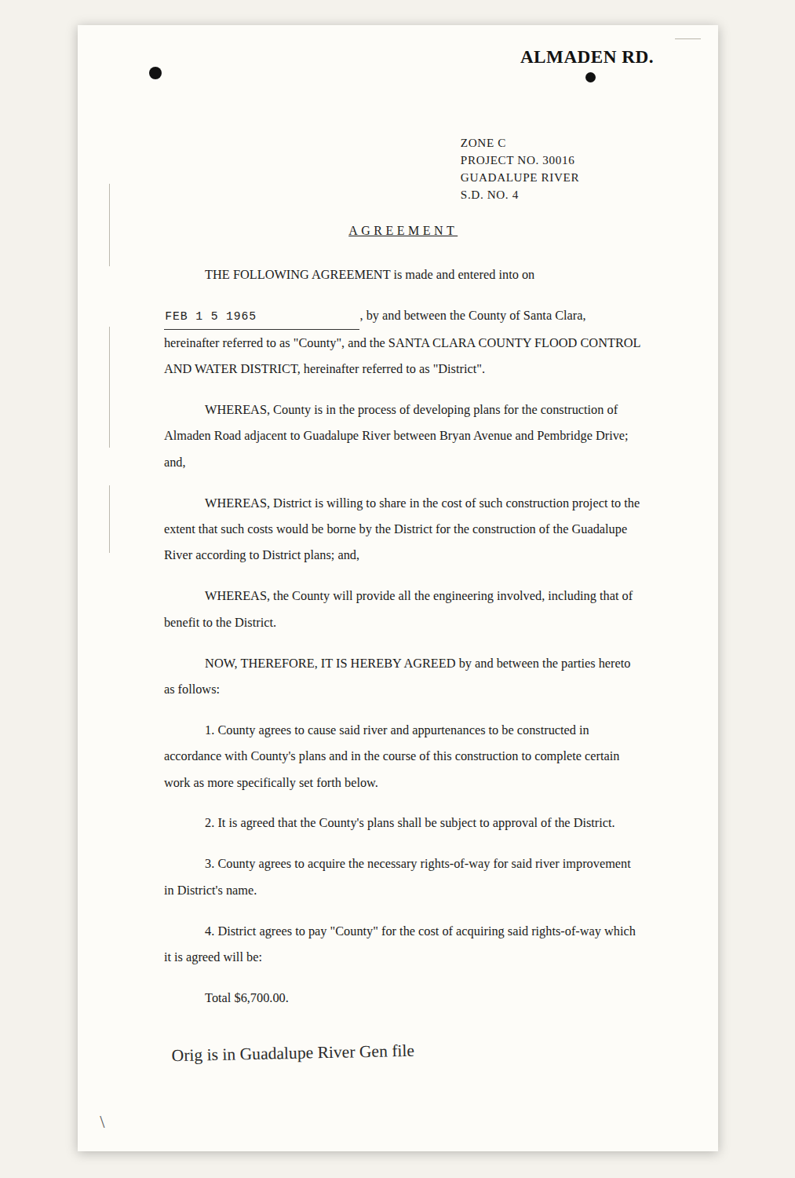ALMADEN RD.
ZONE C
PROJECT NO. 30016
GUADALUPE RIVER
S.D. NO. 4
AGREEMENT
THE FOLLOWING AGREEMENT is made and entered into on
FEB 1 5 1965, by and between the County of Santa Clara, hereinafter referred to as "County", and the SANTA CLARA COUNTY FLOOD CONTROL AND WATER DISTRICT, hereinafter referred to as "District".
WHEREAS, County is in the process of developing plans for the construction of Almaden Road adjacent to Guadalupe River between Bryan Avenue and Pembridge Drive; and,
WHEREAS, District is willing to share in the cost of such construction project to the extent that such costs would be borne by the District for the construction of the Guadalupe River according to District plans; and,
WHEREAS, the County will provide all the engineering involved, including that of benefit to the District.
NOW, THEREFORE, IT IS HEREBY AGREED by and between the parties hereto as follows:
County agrees to cause said river and appurtenances to be constructed in accordance with County's plans and in the course of this construction to complete certain work as more specifically set forth below.
It is agreed that the County's plans shall be subject to approval of the District.
County agrees to acquire the necessary rights-of-way for said river improvement in District's name.
District agrees to pay "County" for the cost of acquiring said rights-of-way which it is agreed will be:
Total $6,700.00.
Orig is in Guadalupe River Gen file
\